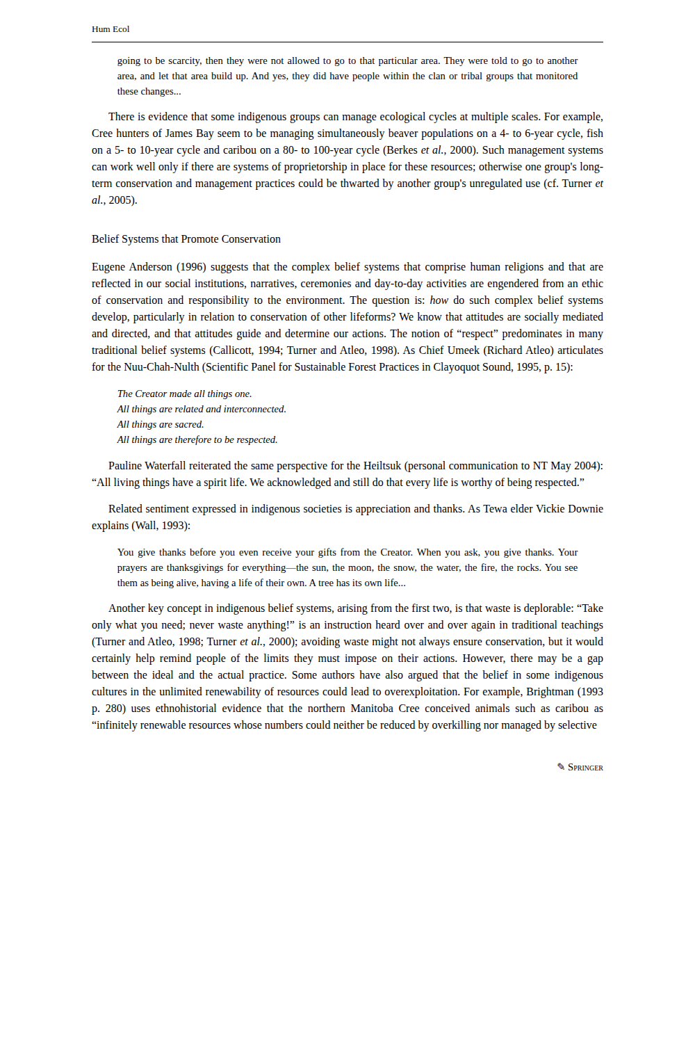Hum Ecol
going to be scarcity, then they were not allowed to go to that particular area. They were told to go to another area, and let that area build up. And yes, they did have people within the clan or tribal groups that monitored these changes...
There is evidence that some indigenous groups can manage ecological cycles at multiple scales. For example, Cree hunters of James Bay seem to be managing simultaneously beaver populations on a 4- to 6-year cycle, fish on a 5- to 10-year cycle and caribou on a 80- to 100-year cycle (Berkes et al., 2000). Such management systems can work well only if there are systems of proprietorship in place for these resources; otherwise one group's long-term conservation and management practices could be thwarted by another group's unregulated use (cf. Turner et al., 2005).
Belief Systems that Promote Conservation
Eugene Anderson (1996) suggests that the complex belief systems that comprise human religions and that are reflected in our social institutions, narratives, ceremonies and day-to-day activities are engendered from an ethic of conservation and responsibility to the environment. The question is: how do such complex belief systems develop, particularly in relation to conservation of other lifeforms? We know that attitudes are socially mediated and directed, and that attitudes guide and determine our actions. The notion of “respect” predominates in many traditional belief systems (Callicott, 1994; Turner and Atleo, 1998). As Chief Umeek (Richard Atleo) articulates for the Nuu-Chah-Nulth (Scientific Panel for Sustainable Forest Practices in Clayoquot Sound, 1995, p. 15):
The Creator made all things one.
All things are related and interconnected.
All things are sacred.
All things are therefore to be respected.
Pauline Waterfall reiterated the same perspective for the Heiltsuk (personal communication to NT May 2004): “All living things have a spirit life. We acknowledged and still do that every life is worthy of being respected.”
Related sentiment expressed in indigenous societies is appreciation and thanks. As Tewa elder Vickie Downie explains (Wall, 1993):
You give thanks before you even receive your gifts from the Creator. When you ask, you give thanks. Your prayers are thanksgivings for everything—the sun, the moon, the snow, the water, the fire, the rocks. You see them as being alive, having a life of their own. A tree has its own life...
Another key concept in indigenous belief systems, arising from the first two, is that waste is deplorable: “Take only what you need; never waste anything!” is an instruction heard over and over again in traditional teachings (Turner and Atleo, 1998; Turner et al., 2000); avoiding waste might not always ensure conservation, but it would certainly help remind people of the limits they must impose on their actions. However, there may be a gap between the ideal and the actual practice. Some authors have also argued that the belief in some indigenous cultures in the unlimited renewability of resources could lead to overexploitation. For example, Brightman (1993 p. 280) uses ethnohistorial evidence that the northern Manitoba Cree conceived animals such as caribou as “infinitely renewable resources whose numbers could neither be reduced by overkilling nor managed by selective
✎ Springer